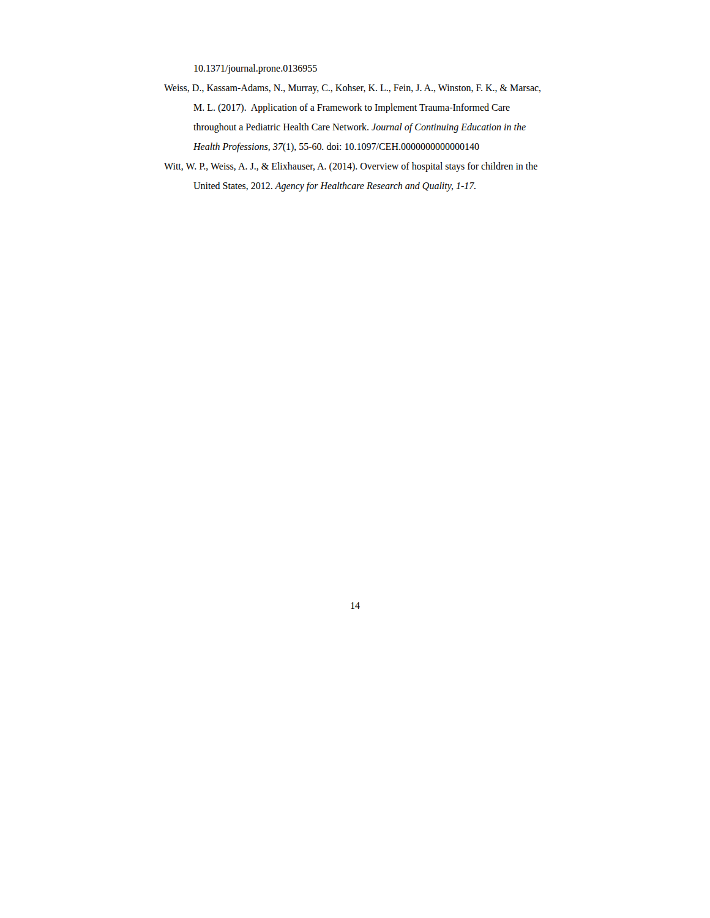10.1371/journal.prone.0136955
Weiss, D., Kassam-Adams, N., Murray, C., Kohser, K. L., Fein, J. A., Winston, F. K., & Marsac, M. L. (2017). Application of a Framework to Implement Trauma-Informed Care throughout a Pediatric Health Care Network. Journal of Continuing Education in the Health Professions, 37(1), 55-60. doi: 10.1097/CEH.0000000000000140
Witt, W. P., Weiss, A. J., & Elixhauser, A. (2014). Overview of hospital stays for children in the United States, 2012. Agency for Healthcare Research and Quality, 1-17.
14